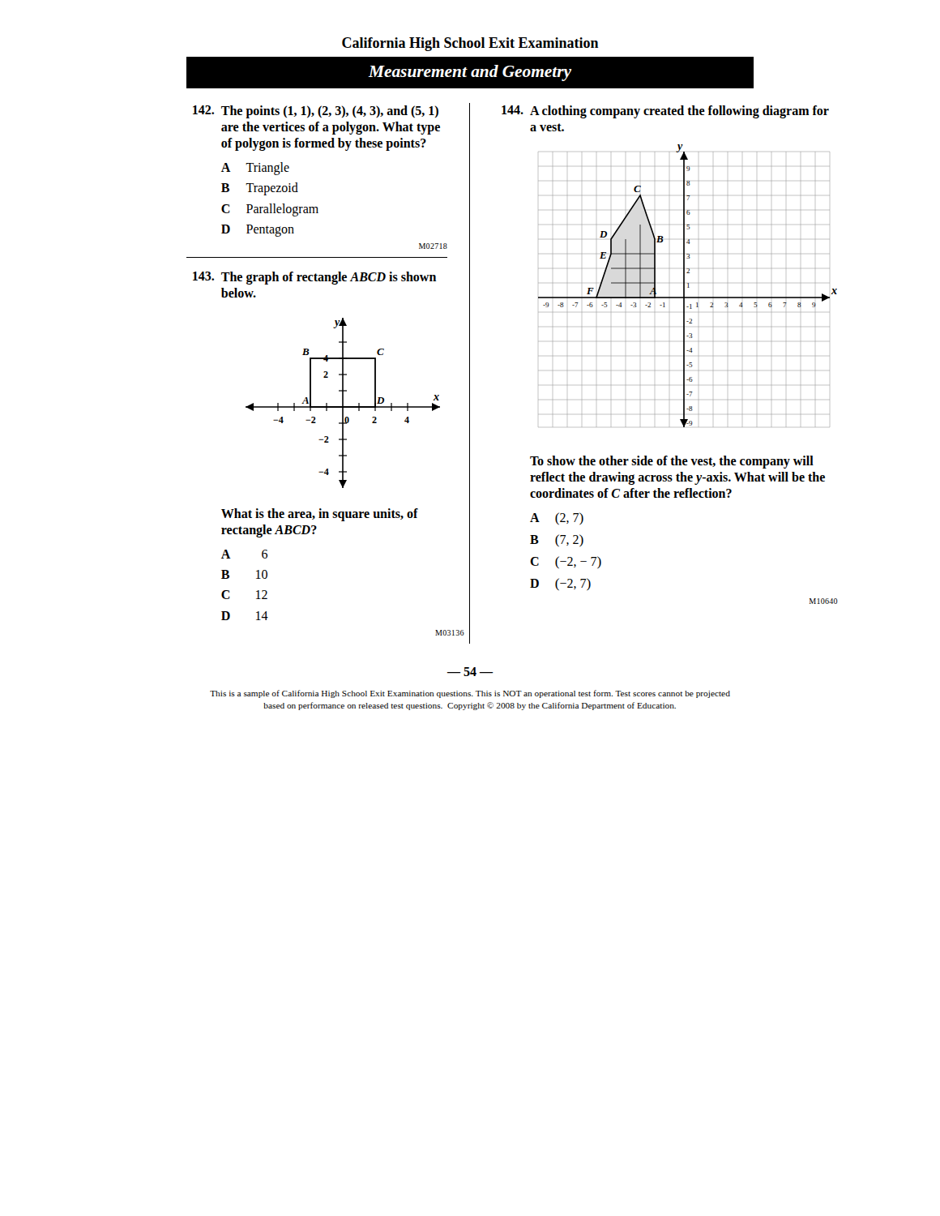California High School Exit Examination
Measurement and Geometry
142.
The points (1, 1), (2, 3), (4, 3), and (5, 1) are the vertices of a polygon. What type of polygon is formed by these points?
ATriangle
BTrapezoid
CParallelogram
DPentagon
M02718
143.
The graph of rectangle ABCD is shown below.
B C A D x y −4 −2 0 2 4 4 2 −2 −4
What is the area, in square units, of rectangle ABCD?
A 6
B 10
C 12
D 14
M03136
144.
A clothing company created the following diagram for a vest.
C B D E F A x y 9 8 7 6 5 4 3 2 1 -1 -2 -3 -4 -5 -6 -7 -8 -9 -9 -8 -7 -6 -5 -4 -3 -2 -1 1 2 3 4 5 6 7 8 9
To show the other side of the vest, the company will reflect the drawing across the y-axis. What will be the coordinates of C after the reflection?
A(2, 7)
B(7, 2)
C(−2, − 7)
D(−2, 7)
M10640
— 54 —
This is a sample of California High School Exit Examination questions. This is NOT an operational test form. Test scores cannot be projected
based on performance on released test questions. Copyright © 2008 by the California Department of Education.